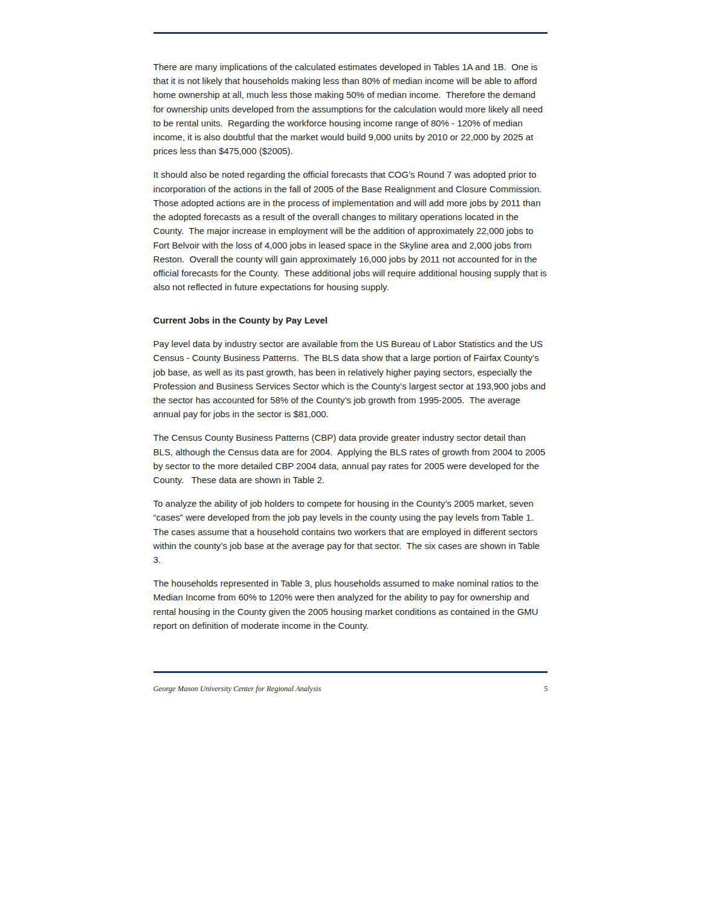There are many implications of the calculated estimates developed in Tables 1A and 1B. One is that it is not likely that households making less than 80% of median income will be able to afford home ownership at all, much less those making 50% of median income. Therefore the demand for ownership units developed from the assumptions for the calculation would more likely all need to be rental units. Regarding the workforce housing income range of 80% - 120% of median income, it is also doubtful that the market would build 9,000 units by 2010 or 22,000 by 2025 at prices less than $475,000 ($2005).
It should also be noted regarding the official forecasts that COG’s Round 7 was adopted prior to incorporation of the actions in the fall of 2005 of the Base Realignment and Closure Commission. Those adopted actions are in the process of implementation and will add more jobs by 2011 than the adopted forecasts as a result of the overall changes to military operations located in the County. The major increase in employment will be the addition of approximately 22,000 jobs to Fort Belvoir with the loss of 4,000 jobs in leased space in the Skyline area and 2,000 jobs from Reston. Overall the county will gain approximately 16,000 jobs by 2011 not accounted for in the official forecasts for the County. These additional jobs will require additional housing supply that is also not reflected in future expectations for housing supply.
Current Jobs in the County by Pay Level
Pay level data by industry sector are available from the US Bureau of Labor Statistics and the US Census - County Business Patterns. The BLS data show that a large portion of Fairfax County’s job base, as well as its past growth, has been in relatively higher paying sectors, especially the Profession and Business Services Sector which is the County’s largest sector at 193,900 jobs and the sector has accounted for 58% of the County’s job growth from 1995-2005. The average annual pay for jobs in the sector is $81,000.
The Census County Business Patterns (CBP) data provide greater industry sector detail than BLS, although the Census data are for 2004. Applying the BLS rates of growth from 2004 to 2005 by sector to the more detailed CBP 2004 data, annual pay rates for 2005 were developed for the County. These data are shown in Table 2.
To analyze the ability of job holders to compete for housing in the County’s 2005 market, seven “cases” were developed from the job pay levels in the county using the pay levels from Table 1. The cases assume that a household contains two workers that are employed in different sectors within the county’s job base at the average pay for that sector. The six cases are shown in Table 3.
The households represented in Table 3, plus households assumed to make nominal ratios to the Median Income from 60% to 120% were then analyzed for the ability to pay for ownership and rental housing in the County given the 2005 housing market conditions as contained in the GMU report on definition of moderate income in the County.
George Mason University Center for Regional Analysis 5